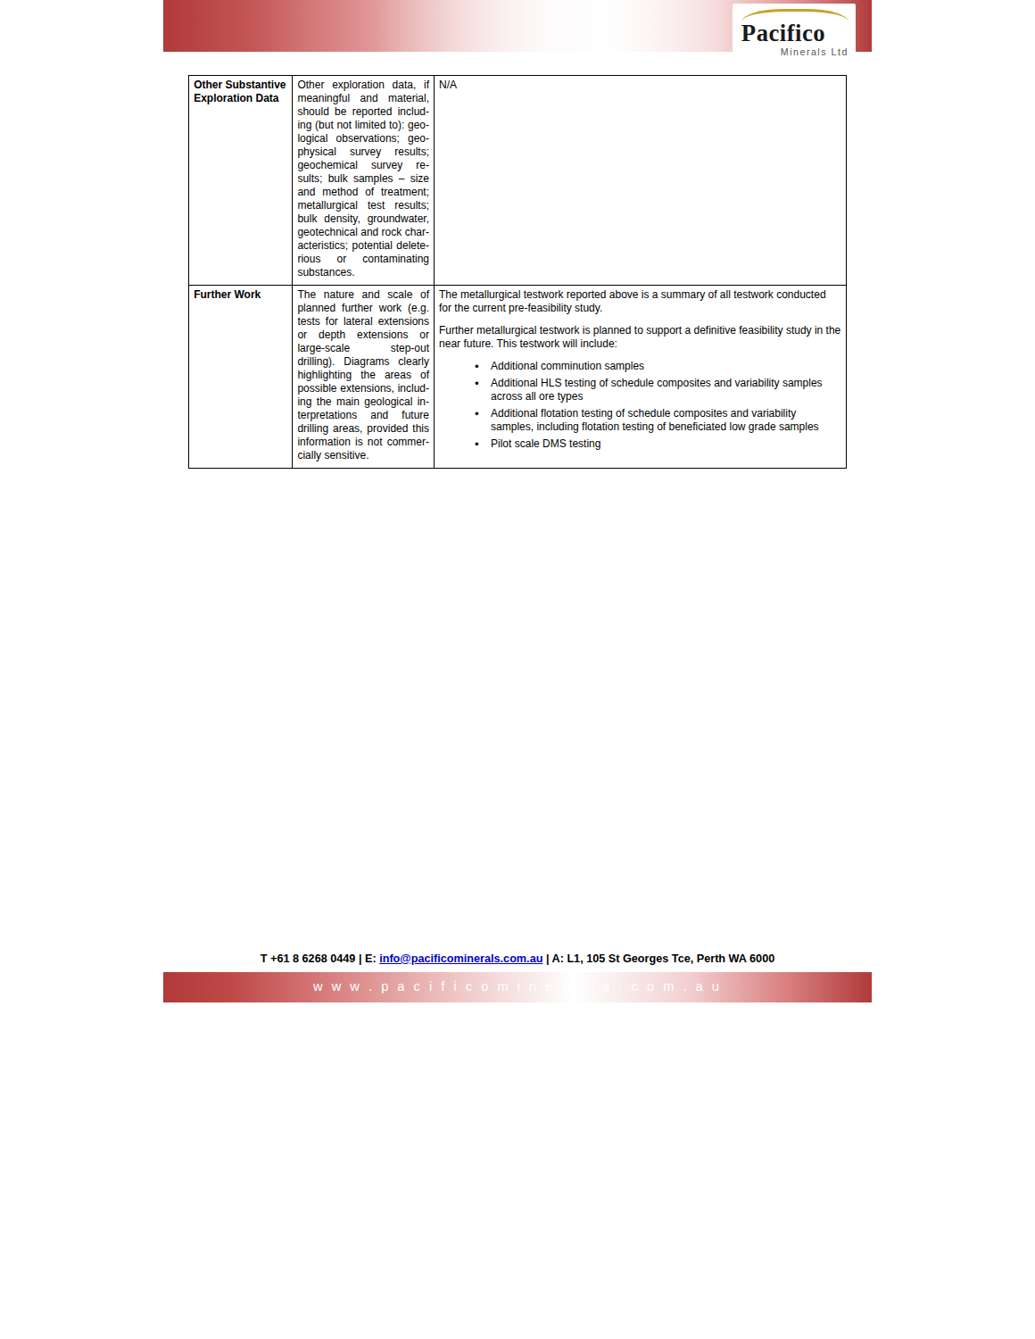Pacifico
Minerals Ltd
| Other Substantive Exploration Data | Other exploration data, if meaningful and material, should be reported including (but not limited to): geological observations; geophysical survey results; geochemical survey results; bulk samples – size and method of treatment; metallurgical test results; bulk density, groundwater, geotechnical and rock characteristics; potential deleterious or contaminating substances. | N/A |
| Further Work | The nature and scale of planned further work (e.g. tests for lateral extensions or depth extensions or large-scale step-out drilling). Diagrams clearly highlighting the areas of possible extensions, including the main geological interpretations and future drilling areas, provided this information is not commercially sensitive. | The metallurgical testwork reported above is a summary of all testwork conducted for the current pre-feasibility study. Further metallurgical testwork is planned to support a definitive feasibility study in the near future. This testwork will include: Additional comminution samples Additional HLS testing of schedule composites and variability samples across all ore types Additional flotation testing of schedule composites and variability samples, including flotation testing of beneficiated low grade samples Pilot scale DMS testing |
T +61 8 6268 0449 | E: info@pacificominerals.com.au | A: L1, 105 St Georges Tce, Perth WA 6000
w w w . p a c i f i c o m i n e r a l s . c o m . a u